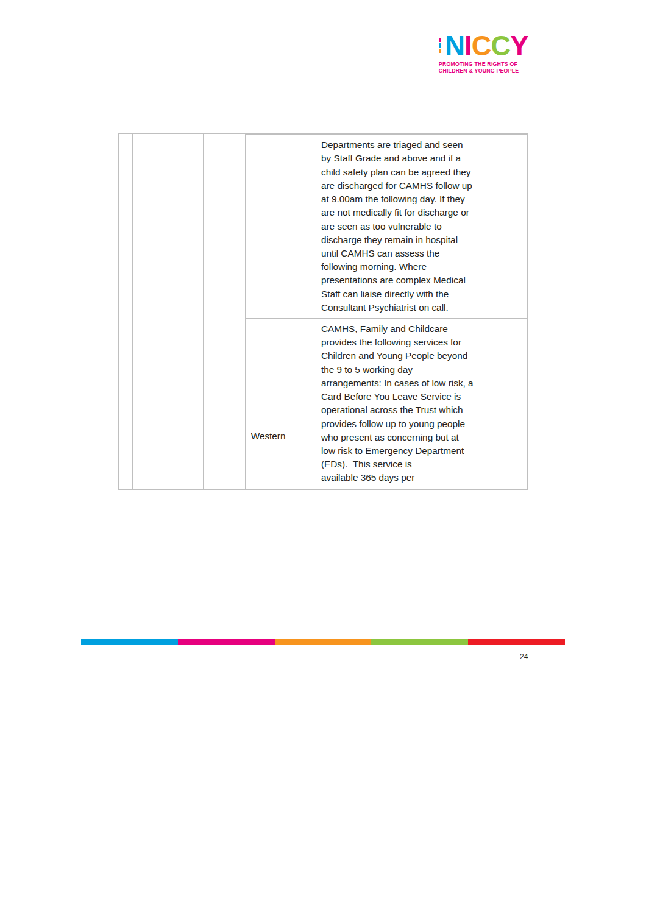NICCY
Promoting the rights of
children & young people
| | | | | / / Departments are triaged and seen by Staff Grade and above and if a child safety plan can be agreed they are discharged for CAMHS follow up at 9.00am the following day. If they are not medically fit for discharge or are seen as too vulnerable to discharge they remain in hospital until CAMHS can assess the following morning. Where presentations are complex Medical Staff can liaise directly with the Consultant Psychiatrist on call. / / / Western / CAMHS, Family and Childcare provides the following services for Children and Young People beyond the 9 to 5 working day arrangements: In cases of low risk, a Card Before You Leave Service is operational across the Trust which provides follow up to young people who present as concerning but at low risk to Emergency Department (EDs). This service is available 365 days per / / |
24